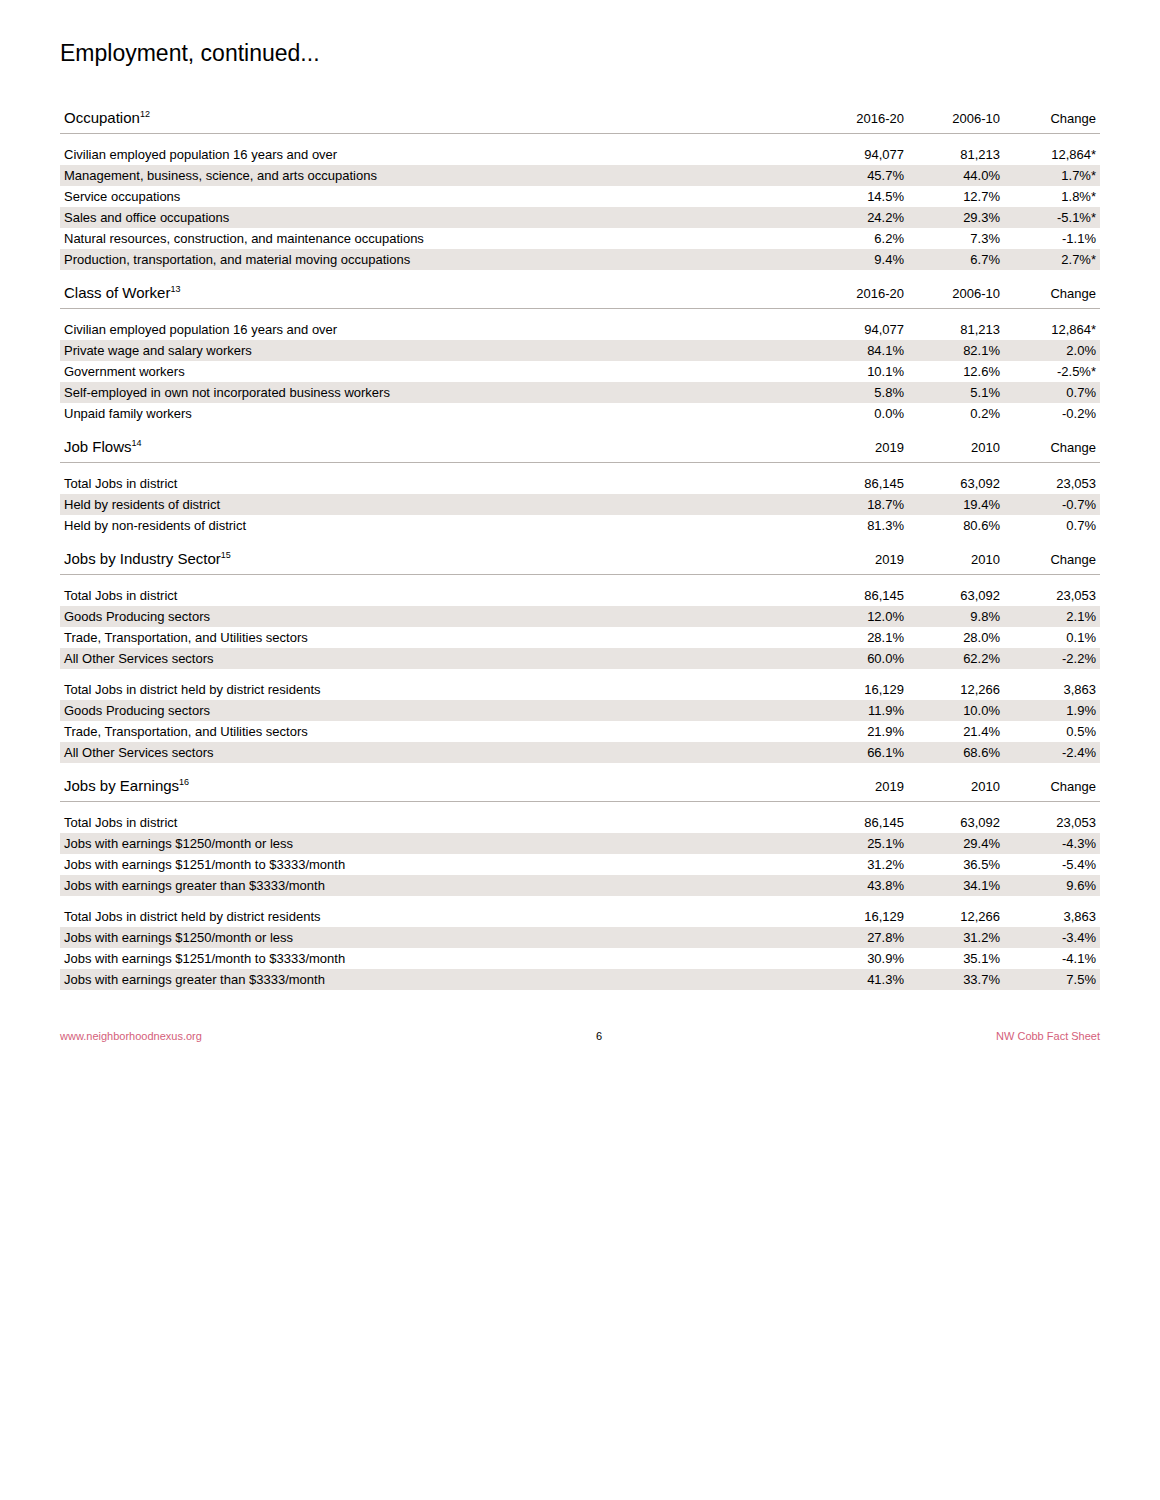Employment, continued...
| Occupation 12 | 2016-20 | 2006-10 | Change |
| Civilian employed population 16 years and over | 94,077 | 81,213 | 12,864* |
| Management, business, science, and arts occupations | 45.7% | 44.0% | 1.7%* |
| Service occupations | 14.5% | 12.7% | 1.8%* |
| Sales and office occupations | 24.2% | 29.3% | -5.1%* |
| Natural resources, construction, and maintenance occupations | 6.2% | 7.3% | -1.1% |
| Production, transportation, and material moving occupations | 9.4% | 6.7% | 2.7%* |
| Class of Worker 13 | 2016-20 | 2006-10 | Change |
| Civilian employed population 16 years and over | 94,077 | 81,213 | 12,864* |
| Private wage and salary workers | 84.1% | 82.1% | 2.0% |
| Government workers | 10.1% | 12.6% | -2.5%* |
| Self-employed in own not incorporated business workers | 5.8% | 5.1% | 0.7% |
| Unpaid family workers | 0.0% | 0.2% | -0.2% |
| Job Flows 14 | 2019 | 2010 | Change |
| Total Jobs in district | 86,145 | 63,092 | 23,053 |
| Held by residents of district | 18.7% | 19.4% | -0.7% |
| Held by non-residents of district | 81.3% | 80.6% | 0.7% |
| Jobs by Industry Sector 15 | 2019 | 2010 | Change |
| Total Jobs in district | 86,145 | 63,092 | 23,053 |
| Goods Producing sectors | 12.0% | 9.8% | 2.1% |
| Trade, Transportation, and Utilities sectors | 28.1% | 28.0% | 0.1% |
| All Other Services sectors | 60.0% | 62.2% | -2.2% |
| Total Jobs in district held by district residents | 16,129 | 12,266 | 3,863 |
| Goods Producing sectors | 11.9% | 10.0% | 1.9% |
| Trade, Transportation, and Utilities sectors | 21.9% | 21.4% | 0.5% |
| All Other Services sectors | 66.1% | 68.6% | -2.4% |
| Jobs by Earnings 16 | 2019 | 2010 | Change |
| Total Jobs in district | 86,145 | 63,092 | 23,053 |
| Jobs with earnings $1250/month or less | 25.1% | 29.4% | -4.3% |
| Jobs with earnings $1251/month to $3333/month | 31.2% | 36.5% | -5.4% |
| Jobs with earnings greater than $3333/month | 43.8% | 34.1% | 9.6% |
| Total Jobs in district held by district residents | 16,129 | 12,266 | 3,863 |
| Jobs with earnings $1250/month or less | 27.8% | 31.2% | -3.4% |
| Jobs with earnings $1251/month to $3333/month | 30.9% | 35.1% | -4.1% |
| Jobs with earnings greater than $3333/month | 41.3% | 33.7% | 7.5% |
www.neighborhoodnexus.org 6 NW Cobb Fact Sheet